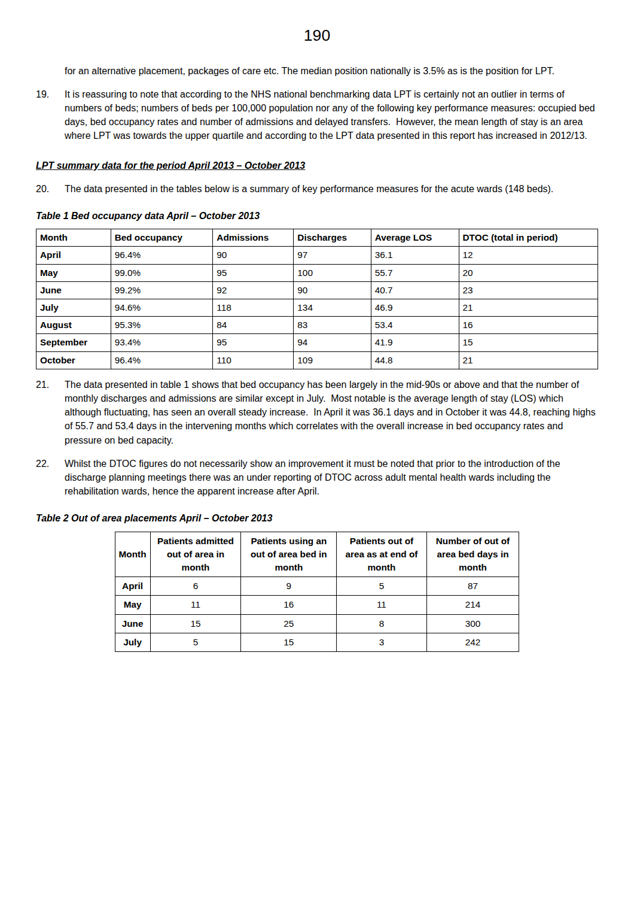190
for an alternative placement, packages of care etc. The median position nationally is 3.5% as is the position for LPT.
19. It is reassuring to note that according to the NHS national benchmarking data LPT is certainly not an outlier in terms of numbers of beds; numbers of beds per 100,000 population nor any of the following key performance measures: occupied bed days, bed occupancy rates and number of admissions and delayed transfers. However, the mean length of stay is an area where LPT was towards the upper quartile and according to the LPT data presented in this report has increased in 2012/13.
LPT summary data for the period April 2013 – October 2013
20. The data presented in the tables below is a summary of key performance measures for the acute wards (148 beds).
Table 1 Bed occupancy data April – October 2013
| Month | Bed occupancy | Admissions | Discharges | Average LOS | DTOC (total in period) |
| --- | --- | --- | --- | --- | --- |
| April | 96.4% | 90 | 97 | 36.1 | 12 |
| May | 99.0% | 95 | 100 | 55.7 | 20 |
| June | 99.2% | 92 | 90 | 40.7 | 23 |
| July | 94.6% | 118 | 134 | 46.9 | 21 |
| August | 95.3% | 84 | 83 | 53.4 | 16 |
| September | 93.4% | 95 | 94 | 41.9 | 15 |
| October | 96.4% | 110 | 109 | 44.8 | 21 |
21. The data presented in table 1 shows that bed occupancy has been largely in the mid-90s or above and that the number of monthly discharges and admissions are similar except in July. Most notable is the average length of stay (LOS) which although fluctuating, has seen an overall steady increase. In April it was 36.1 days and in October it was 44.8, reaching highs of 55.7 and 53.4 days in the intervening months which correlates with the overall increase in bed occupancy rates and pressure on bed capacity.
22. Whilst the DTOC figures do not necessarily show an improvement it must be noted that prior to the introduction of the discharge planning meetings there was an under reporting of DTOC across adult mental health wards including the rehabilitation wards, hence the apparent increase after April.
Table 2 Out of area placements April – October 2013
| Month | Patients admitted out of area in month | Patients using an out of area bed in month | Patients out of area as at end of month | Number of out of area bed days in month |
| --- | --- | --- | --- | --- |
| April | 6 | 9 | 5 | 87 |
| May | 11 | 16 | 11 | 214 |
| June | 15 | 25 | 8 | 300 |
| July | 5 | 15 | 3 | 242 |